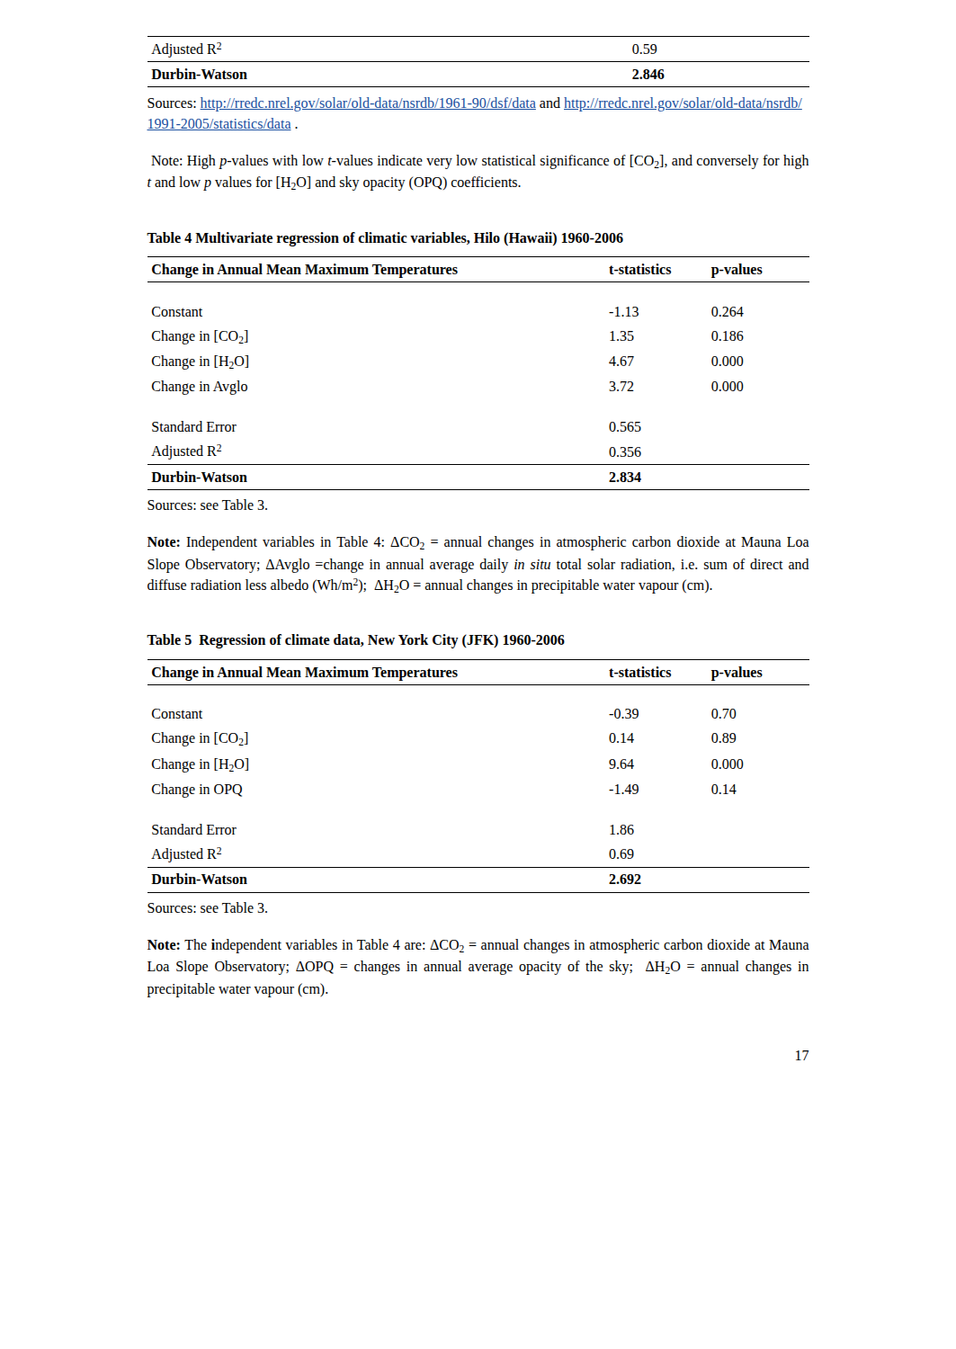| Adjusted R 2 | 0.59 |
| Durbin-Watson | 2.846 |
Sources: http://rredc.nrel.gov/solar/old-data/nsrdb/1961-90/dsf/data and http://rredc.nrel.gov/solar/old-data/nsrdb/1991-2005/statistics/data .
Note: High p-values with low t-values indicate very low statistical significance of [CO2], and conversely for high t and low p values for [H2O] and sky opacity (OPQ) coefficients.
Table 4 Multivariate regression of climatic variables, Hilo (Hawaii) 1960-2006
| Change in Annual Mean Maximum Temperatures | t-statistics | p-values |
| --- | --- | --- |
| Constant | -1.13 | 0.264 |
| Change in [CO 2 ] | 1.35 | 0.186 |
| Change in [H 2 O] | 4.67 | 0.000 |
| Change in Avglo | 3.72 | 0.000 |
| Standard Error | 0.565 | |
| Adjusted R 2 | 0.356 | |
| Durbin-Watson | 2.834 | |
Sources: see Table 3.
Note: Independent variables in Table 4: ΔCO2 = annual changes in atmospheric carbon dioxide at Mauna Loa Slope Observatory; ΔAvglo =change in annual average daily in situ total solar radiation, i.e. sum of direct and diffuse radiation less albedo (Wh/m2); ΔH2O = annual changes in precipitable water vapour (cm).
Table 5 Regression of climate data, New York City (JFK) 1960-2006
| Change in Annual Mean Maximum Temperatures | t-statistics | p-values |
| --- | --- | --- |
| Constant | -0.39 | 0.70 |
| Change in [CO 2 ] | 0.14 | 0.89 |
| Change in [H 2 O] | 9.64 | 0.000 |
| Change in OPQ | -1.49 | 0.14 |
| Standard Error | 1.86 | |
| Adjusted R 2 | 0.69 | |
| Durbin-Watson | 2.692 | |
Sources: see Table 3.
Note: The independent variables in Table 4 are: ΔCO2 = annual changes in atmospheric carbon dioxide at Mauna Loa Slope Observatory; ΔOPQ = changes in annual average opacity of the sky; ΔH2O = annual changes in precipitable water vapour (cm).
17